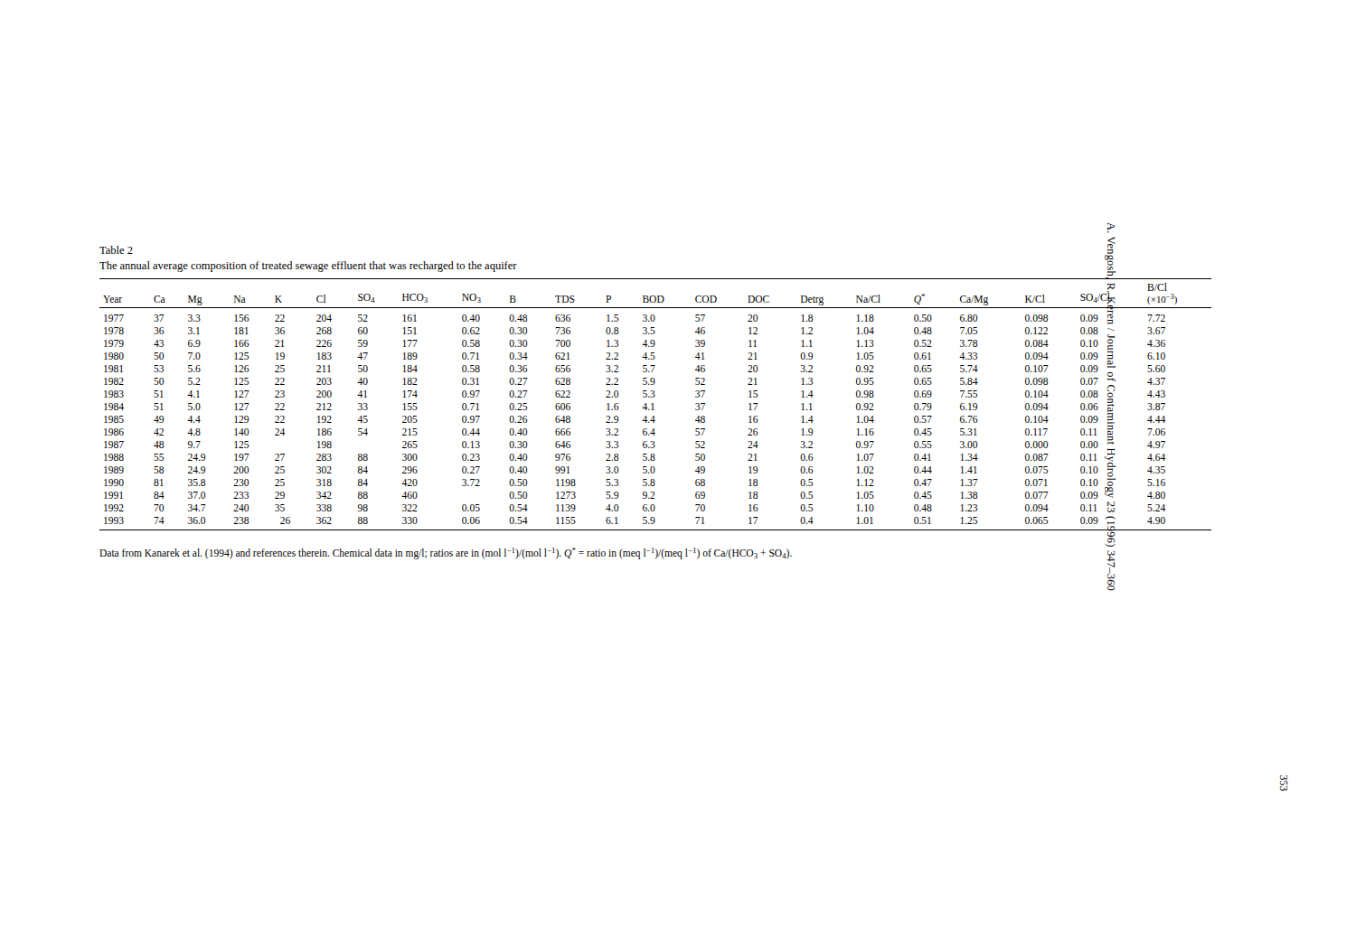A. Vengosh, R. Keren / Journal of Contaminant Hydrology 23 (1996) 347–360
353
Table 2
The annual average composition of treated sewage effluent that was recharged to the aquifer
| Year | Ca | Mg | Na | K | Cl | SO 4 | HCO 3 | NO 3 | B | TDS | P | BOD | COD | DOC | Detrg | Na/Cl | Q * | Ca/Mg | K/Cl | SO 4 /Cl | B/Cl (×10 −3 ) |
| --- | --- | --- | --- | --- | --- | --- | --- | --- | --- | --- | --- | --- | --- | --- | --- | --- | --- | --- | --- | --- | --- |
| 1977 | 37 | 3.3 | 156 | 22 | 204 | 52 | 161 | 0.40 | 0.48 | 636 | 1.5 | 3.0 | 57 | 20 | 1.8 | 1.18 | 0.50 | 6.80 | 0.098 | 0.09 | 7.72 |
| 1978 | 36 | 3.1 | 181 | 36 | 268 | 60 | 151 | 0.62 | 0.30 | 736 | 0.8 | 3.5 | 46 | 12 | 1.2 | 1.04 | 0.48 | 7.05 | 0.122 | 0.08 | 3.67 |
| 1979 | 43 | 6.9 | 166 | 21 | 226 | 59 | 177 | 0.58 | 0.30 | 700 | 1.3 | 4.9 | 39 | 11 | 1.1 | 1.13 | 0.52 | 3.78 | 0.084 | 0.10 | 4.36 |
| 1980 | 50 | 7.0 | 125 | 19 | 183 | 47 | 189 | 0.71 | 0.34 | 621 | 2.2 | 4.5 | 41 | 21 | 0.9 | 1.05 | 0.61 | 4.33 | 0.094 | 0.09 | 6.10 |
| 1981 | 53 | 5.6 | 126 | 25 | 211 | 50 | 184 | 0.58 | 0.36 | 656 | 3.2 | 5.7 | 46 | 20 | 3.2 | 0.92 | 0.65 | 5.74 | 0.107 | 0.09 | 5.60 |
| 1982 | 50 | 5.2 | 125 | 22 | 203 | 40 | 182 | 0.31 | 0.27 | 628 | 2.2 | 5.9 | 52 | 21 | 1.3 | 0.95 | 0.65 | 5.84 | 0.098 | 0.07 | 4.37 |
| 1983 | 51 | 4.1 | 127 | 23 | 200 | 41 | 174 | 0.97 | 0.27 | 622 | 2.0 | 5.3 | 37 | 15 | 1.4 | 0.98 | 0.69 | 7.55 | 0.104 | 0.08 | 4.43 |
| 1984 | 51 | 5.0 | 127 | 22 | 212 | 33 | 155 | 0.71 | 0.25 | 606 | 1.6 | 4.1 | 37 | 17 | 1.1 | 0.92 | 0.79 | 6.19 | 0.094 | 0.06 | 3.87 |
| 1985 | 49 | 4.4 | 129 | 22 | 192 | 45 | 205 | 0.97 | 0.26 | 648 | 2.9 | 4.4 | 48 | 16 | 1.4 | 1.04 | 0.57 | 6.76 | 0.104 | 0.09 | 4.44 |
| 1986 | 42 | 4.8 | 140 | 24 | 186 | 54 | 215 | 0.44 | 0.40 | 666 | 3.2 | 6.4 | 57 | 26 | 1.9 | 1.16 | 0.45 | 5.31 | 0.117 | 0.11 | 7.06 |
| 1987 | 48 | 9.7 | 125 | | 198 | | 265 | 0.13 | 0.30 | 646 | 3.3 | 6.3 | 52 | 24 | 3.2 | 0.97 | 0.55 | 3.00 | 0.000 | 0.00 | 4.97 |
| 1988 | 55 | 24.9 | 197 | 27 | 283 | 88 | 300 | 0.23 | 0.40 | 976 | 2.8 | 5.8 | 50 | 21 | 0.6 | 1.07 | 0.41 | 1.34 | 0.087 | 0.11 | 4.64 |
| 1989 | 58 | 24.9 | 200 | 25 | 302 | 84 | 296 | 0.27 | 0.40 | 991 | 3.0 | 5.0 | 49 | 19 | 0.6 | 1.02 | 0.44 | 1.41 | 0.075 | 0.10 | 4.35 |
| 1990 | 81 | 35.8 | 230 | 25 | 318 | 84 | 420 | 3.72 | 0.50 | 1198 | 5.3 | 5.8 | 68 | 18 | 0.5 | 1.12 | 0.47 | 1.37 | 0.071 | 0.10 | 5.16 |
| 1991 | 84 | 37.0 | 233 | 29 | 342 | 88 | 460 | | 0.50 | 1273 | 5.9 | 9.2 | 69 | 18 | 0.5 | 1.05 | 0.45 | 1.38 | 0.077 | 0.09 | 4.80 |
| 1992 | 70 | 34.7 | 240 | 35 | 338 | 98 | 322 | 0.05 | 0.54 | 1139 | 4.0 | 6.0 | 70 | 16 | 0.5 | 1.10 | 0.48 | 1.23 | 0.094 | 0.11 | 5.24 |
| 1993 | 74 | 36.0 | 238 | 26 | 362 | 88 | 330 | 0.06 | 0.54 | 1155 | 6.1 | 5.9 | 71 | 17 | 0.4 | 1.01 | 0.51 | 1.25 | 0.065 | 0.09 | 4.90 |
Data from Kanarek et al. (1994) and references therein. Chemical data in mg/l; ratios are in (mol l−1)/(mol l−1). Q* = ratio in (meq l−1)/(meq l−1) of Ca/(HCO3 + SO4).